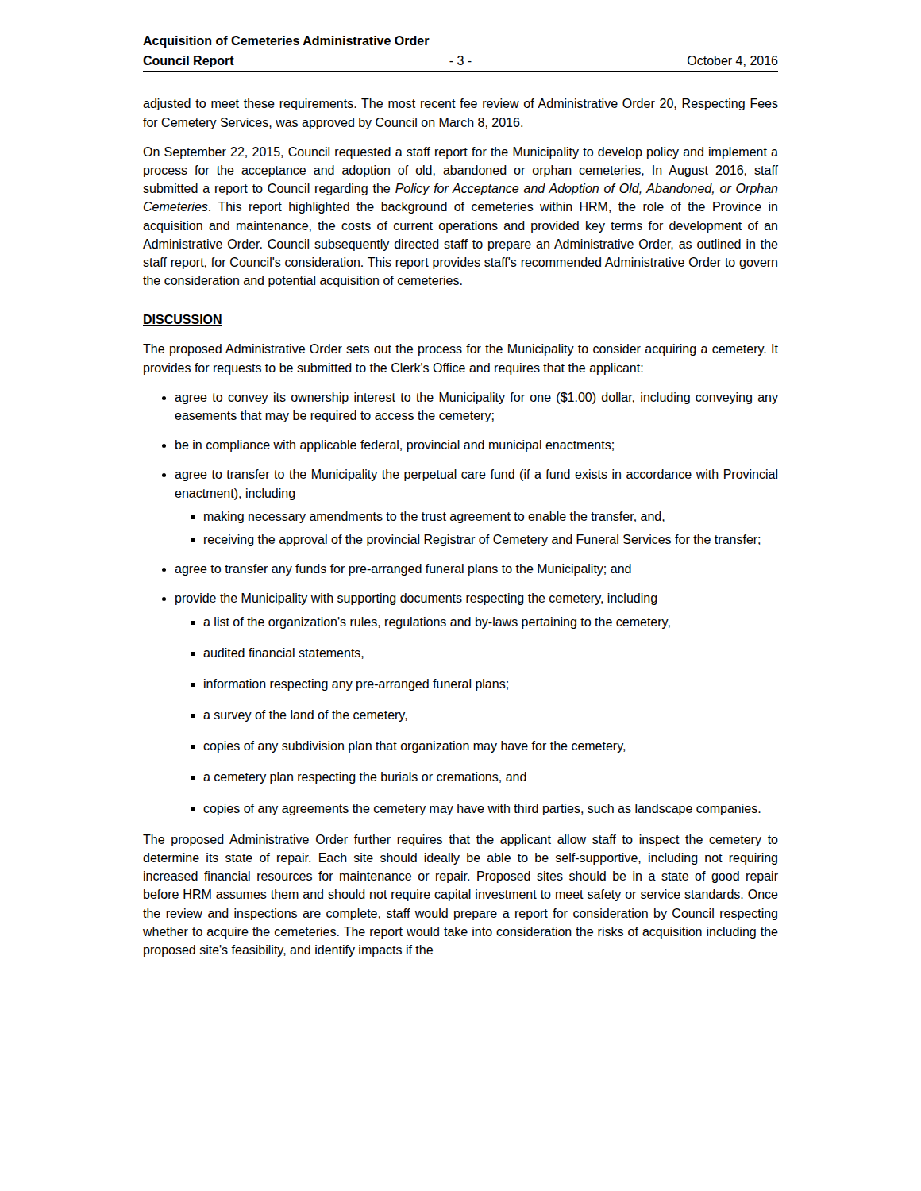Acquisition of Cemeteries Administrative Order
Council Report - 3 - October 4, 2016
adjusted to meet these requirements. The most recent fee review of Administrative Order 20, Respecting Fees for Cemetery Services, was approved by Council on March 8, 2016.
On September 22, 2015, Council requested a staff report for the Municipality to develop policy and implement a process for the acceptance and adoption of old, abandoned or orphan cemeteries, In August 2016, staff submitted a report to Council regarding the Policy for Acceptance and Adoption of Old, Abandoned, or Orphan Cemeteries. This report highlighted the background of cemeteries within HRM, the role of the Province in acquisition and maintenance, the costs of current operations and provided key terms for development of an Administrative Order. Council subsequently directed staff to prepare an Administrative Order, as outlined in the staff report, for Council's consideration. This report provides staff's recommended Administrative Order to govern the consideration and potential acquisition of cemeteries.
DISCUSSION
The proposed Administrative Order sets out the process for the Municipality to consider acquiring a cemetery. It provides for requests to be submitted to the Clerk's Office and requires that the applicant:
agree to convey its ownership interest to the Municipality for one ($1.00) dollar, including conveying any easements that may be required to access the cemetery;
be in compliance with applicable federal, provincial and municipal enactments;
agree to transfer to the Municipality the perpetual care fund (if a fund exists in accordance with Provincial enactment), including
making necessary amendments to the trust agreement to enable the transfer, and,
receiving the approval of the provincial Registrar of Cemetery and Funeral Services for the transfer;
agree to transfer any funds for pre-arranged funeral plans to the Municipality; and
provide the Municipality with supporting documents respecting the cemetery, including
a list of the organization's rules, regulations and by-laws pertaining to the cemetery,
audited financial statements,
information respecting any pre-arranged funeral plans;
a survey of the land of the cemetery,
copies of any subdivision plan that organization may have for the cemetery,
a cemetery plan respecting the burials or cremations, and
copies of any agreements the cemetery may have with third parties, such as landscape companies.
The proposed Administrative Order further requires that the applicant allow staff to inspect the cemetery to determine its state of repair. Each site should ideally be able to be self-supportive, including not requiring increased financial resources for maintenance or repair. Proposed sites should be in a state of good repair before HRM assumes them and should not require capital investment to meet safety or service standards. Once the review and inspections are complete, staff would prepare a report for consideration by Council respecting whether to acquire the cemeteries. The report would take into consideration the risks of acquisition including the proposed site's feasibility, and identify impacts if the